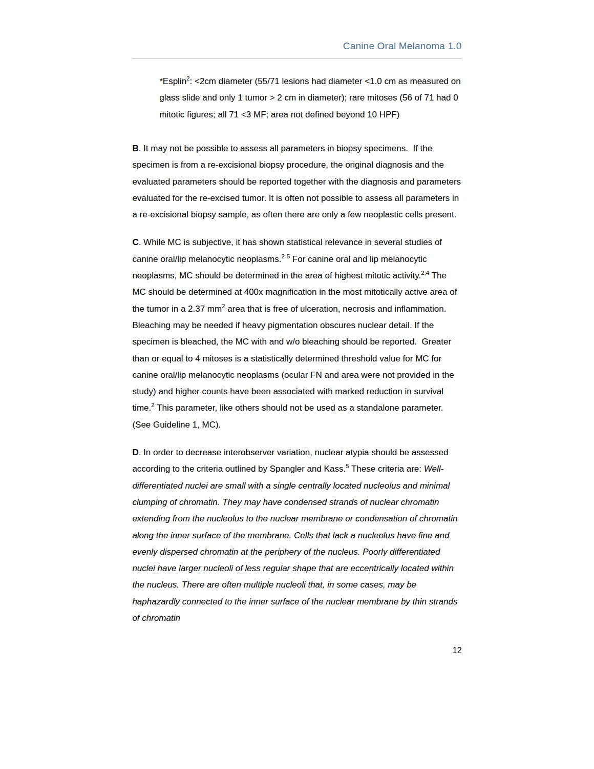Canine Oral Melanoma 1.0
*Esplin2: <2cm diameter (55/71 lesions had diameter <1.0 cm as measured on glass slide and only 1 tumor > 2 cm in diameter); rare mitoses (56 of 71 had 0 mitotic figures; all 71 <3 MF; area not defined beyond 10 HPF)
B. It may not be possible to assess all parameters in biopsy specimens. If the specimen is from a re-excisional biopsy procedure, the original diagnosis and the evaluated parameters should be reported together with the diagnosis and parameters evaluated for the re-excised tumor. It is often not possible to assess all parameters in a re-excisional biopsy sample, as often there are only a few neoplastic cells present.
C. While MC is subjective, it has shown statistical relevance in several studies of canine oral/lip melanocytic neoplasms.2-5 For canine oral and lip melanocytic neoplasms, MC should be determined in the area of highest mitotic activity.2,4 The MC should be determined at 400x magnification in the most mitotically active area of the tumor in a 2.37 mm2 area that is free of ulceration, necrosis and inflammation. Bleaching may be needed if heavy pigmentation obscures nuclear detail. If the specimen is bleached, the MC with and w/o bleaching should be reported. Greater than or equal to 4 mitoses is a statistically determined threshold value for MC for canine oral/lip melanocytic neoplasms (ocular FN and area were not provided in the study) and higher counts have been associated with marked reduction in survival time.2 This parameter, like others should not be used as a standalone parameter. (See Guideline 1, MC).
D. In order to decrease interobserver variation, nuclear atypia should be assessed according to the criteria outlined by Spangler and Kass.5 These criteria are: Well-differentiated nuclei are small with a single centrally located nucleolus and minimal clumping of chromatin. They may have condensed strands of nuclear chromatin extending from the nucleolus to the nuclear membrane or condensation of chromatin along the inner surface of the membrane. Cells that lack a nucleolus have fine and evenly dispersed chromatin at the periphery of the nucleus. Poorly differentiated nuclei have larger nucleoli of less regular shape that are eccentrically located within the nucleus. There are often multiple nucleoli that, in some cases, may be haphazardly connected to the inner surface of the nuclear membrane by thin strands of chromatin
12